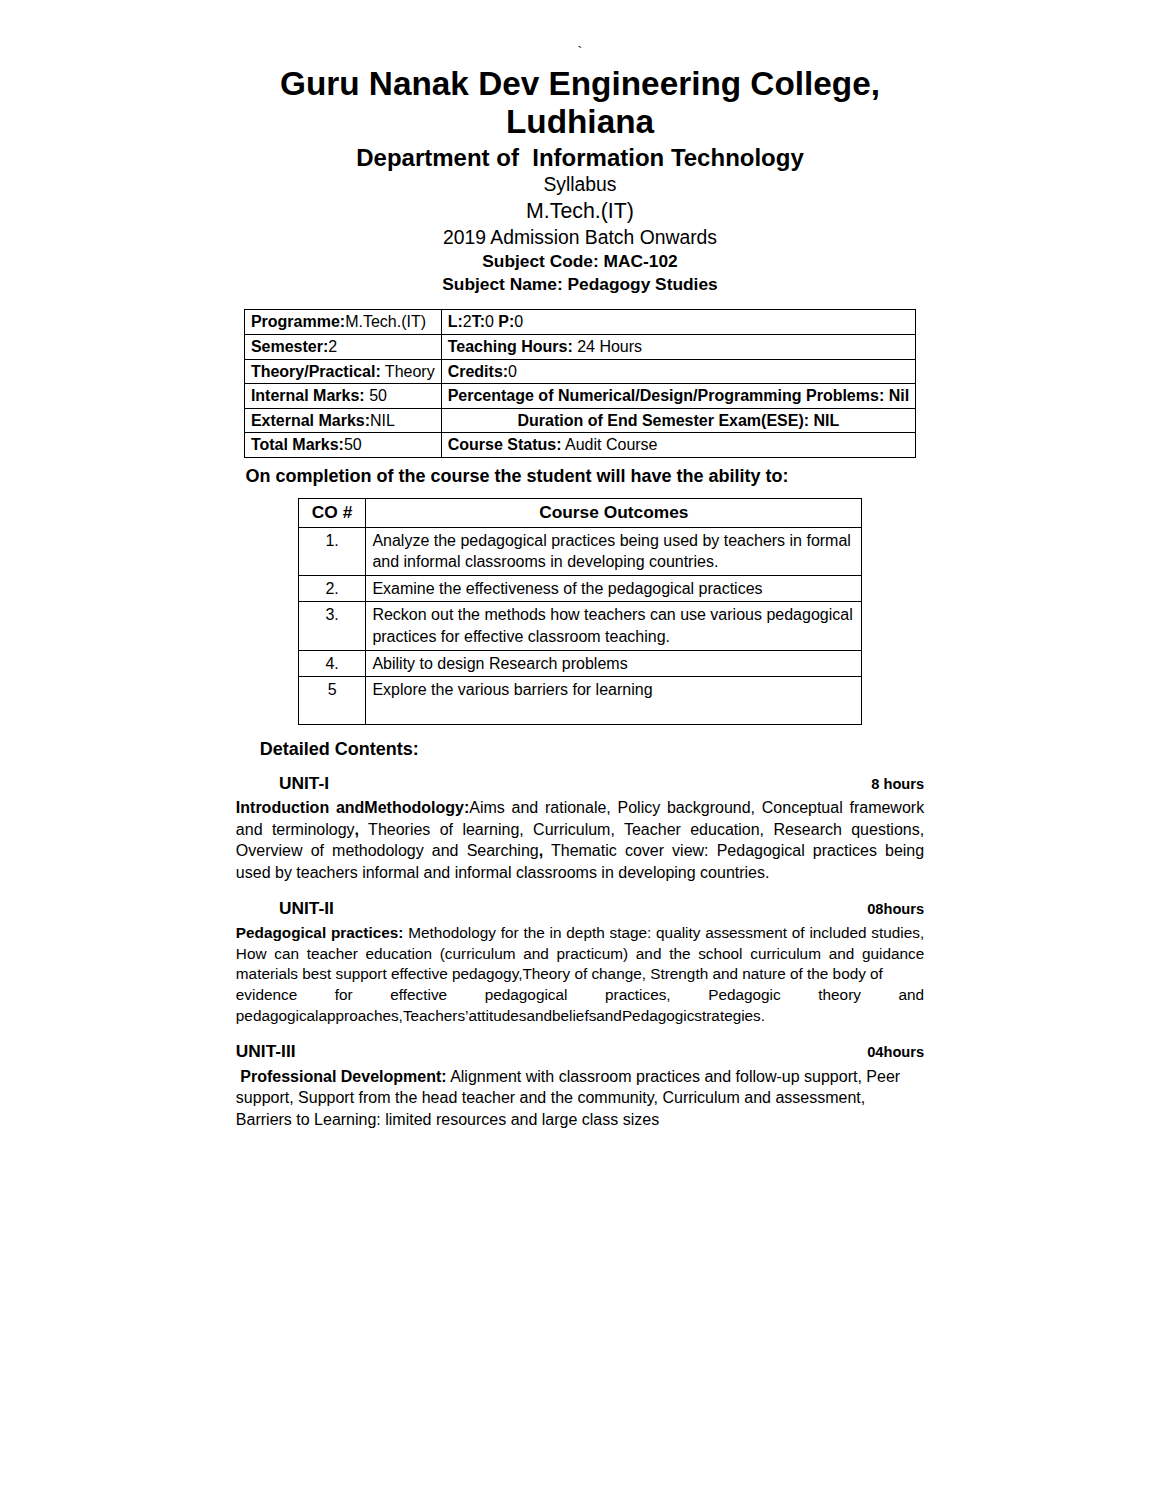`
Guru Nanak Dev Engineering College, Ludhiana
Department of Information Technology
Syllabus
M.Tech.(IT)
2019 Admission Batch Onwards
Subject Code: MAC-102
Subject Name: Pedagogy Studies
| Programme: M.Tech.(IT) | L: 2 T: 0 P: 0 |
| Semester: 2 | Teaching Hours: 24 Hours |
| Theory/Practical: Theory | Credits: 0 |
| Internal Marks: 50 | Percentage of Numerical/Design/Programming Problems: Nil |
| External Marks: NIL | Duration of End Semester Exam(ESE): NIL |
| Total Marks: 50 | Course Status: Audit Course |
On completion of the course the student will have the ability to:
| CO # | Course Outcomes |
| --- | --- |
| 1. | Analyze the pedagogical practices being used by teachers in formal and informal classrooms in developing countries. |
| 2. | Examine the effectiveness of the pedagogical practices |
| 3. | Reckon out the methods how teachers can use various pedagogical practices for effective classroom teaching. |
| 4. | Ability to design Research problems |
| 5 | Explore the various barriers for learning |
Detailed Contents:
UNIT-I 8 hours
Introduction andMethodology: Aims and rationale, Policy background, Conceptual framework and terminology, Theories of learning, Curriculum, Teacher education, Research questions, Overview of methodology and Searching, Thematic cover view: Pedagogical practices being used by teachers informal and informal classrooms in developing countries.
UNIT-II 08hours
Pedagogical practices: Methodology for the in depth stage: quality assessment of included studies, How can teacher education (curriculum and practicum) and the school curriculum and guidance materials best support effective pedagogy,Theory of change, Strength and nature of the body of
evidence for effective pedagogical practices, Pedagogic theory and pedagogicalapproaches,Teachers’attitudesandbeliefsandPedagogicstrategies.
UNIT-III 04hours
Professional Development: Alignment with classroom practices and follow-up support, Peer support, Support from the head teacher and the community, Curriculum and assessment, Barriers to Learning: limited resources and large class sizes